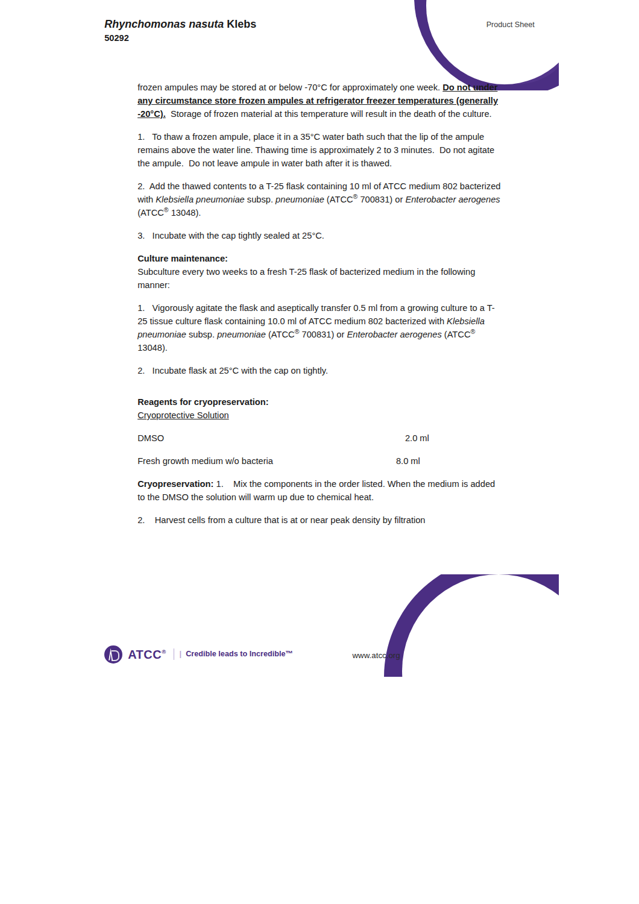Rhynchomonas nasuta Klebs 50292
Product Sheet
frozen ampules may be stored at or below -70°C for approximately one week. Do not under any circumstance store frozen ampules at refrigerator freezer temperatures (generally -20°C). Storage of frozen material at this temperature will result in the death of the culture.
1. To thaw a frozen ampule, place it in a 35°C water bath such that the lip of the ampule remains above the water line. Thawing time is approximately 2 to 3 minutes. Do not agitate the ampule. Do not leave ampule in water bath after it is thawed.
2. Add the thawed contents to a T-25 flask containing 10 ml of ATCC medium 802 bacterized with Klebsiella pneumoniae subsp. pneumoniae (ATCC® 700831) or Enterobacter aerogenes (ATCC® 13048).
3. Incubate with the cap tightly sealed at 25°C.
Culture maintenance:
Subculture every two weeks to a fresh T-25 flask of bacterized medium in the following manner:
1. Vigorously agitate the flask and aseptically transfer 0.5 ml from a growing culture to a T-25 tissue culture flask containing 10.0 ml of ATCC medium 802 bacterized with Klebsiella pneumoniae subsp. pneumoniae (ATCC® 700831) or Enterobacter aerogenes (ATCC® 13048).
2. Incubate flask at 25°C with the cap on tightly.
Reagents for cryopreservation:
Cryoprotective Solution
DMSO 2.0 ml
Fresh growth medium w/o bacteria 8.0 ml
Cryopreservation: 1. Mix the components in the order listed. When the medium is added to the DMSO the solution will warm up due to chemical heat.
2. Harvest cells from a culture that is at or near peak density by filtration
ATCC®
| Credible leads to Incredible™
www.atcc.org
Page 3 of 7